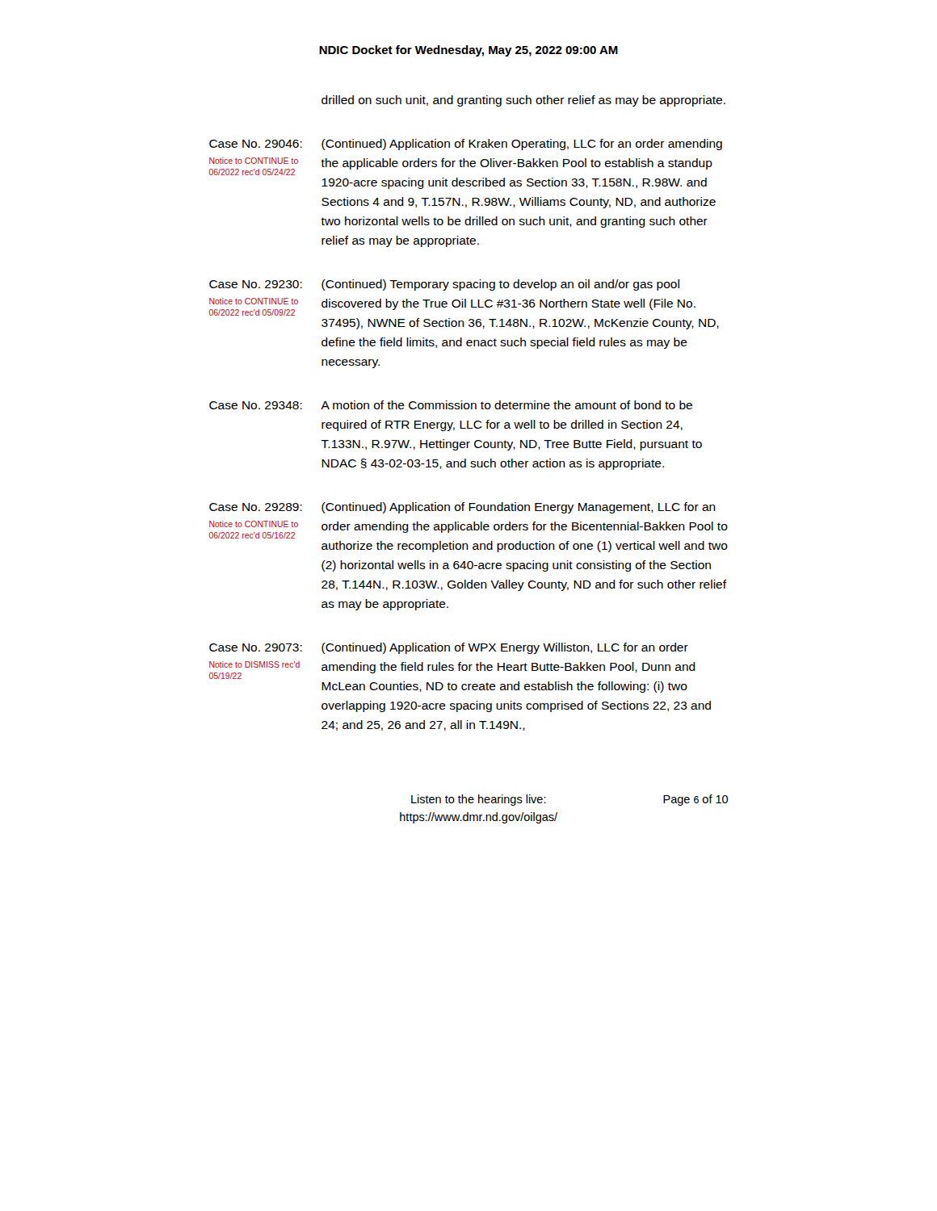NDIC Docket for Wednesday, May 25, 2022 09:00 AM
drilled on such unit, and granting such other relief as may be appropriate.
Case No. 29046:
Notice to CONTINUE to 06/2022 rec'd 05/24/22
(Continued) Application of Kraken Operating, LLC for an order amending the applicable orders for the Oliver-Bakken Pool to establish a standup 1920-acre spacing unit described as Section 33, T.158N., R.98W. and Sections 4 and 9, T.157N., R.98W., Williams County, ND, and authorize two horizontal wells to be drilled on such unit, and granting such other relief as may be appropriate.
Case No. 29230:
Notice to CONTINUE to 06/2022 rec'd 05/09/22
(Continued) Temporary spacing to develop an oil and/or gas pool discovered by the True Oil LLC #31-36 Northern State well (File No. 37495), NWNE of Section 36, T.148N., R.102W., McKenzie County, ND, define the field limits, and enact such special field rules as may be necessary.
Case No. 29348:
A motion of the Commission to determine the amount of bond to be required of RTR Energy, LLC for a well to be drilled in Section 24, T.133N., R.97W., Hettinger County, ND, Tree Butte Field, pursuant to NDAC § 43-02-03-15, and such other action as is appropriate.
Case No. 29289:
Notice to CONTINUE to 06/2022 rec'd 05/16/22
(Continued) Application of Foundation Energy Management, LLC for an order amending the applicable orders for the Bicentennial-Bakken Pool to authorize the recompletion and production of one (1) vertical well and two (2) horizontal wells in a 640-acre spacing unit consisting of the Section 28, T.144N., R.103W., Golden Valley County, ND and for such other relief as may be appropriate.
Case No. 29073:
Notice to DISMISS rec'd 05/19/22
(Continued) Application of WPX Energy Williston, LLC for an order amending the field rules for the Heart Butte-Bakken Pool, Dunn and McLean Counties, ND to create and establish the following: (i) two overlapping 1920-acre spacing units comprised of Sections 22, 23 and 24; and 25, 26 and 27, all in T.149N.,
Listen to the hearings live:
https://www.dmr.nd.gov/oilgas/
Page 6 of 10